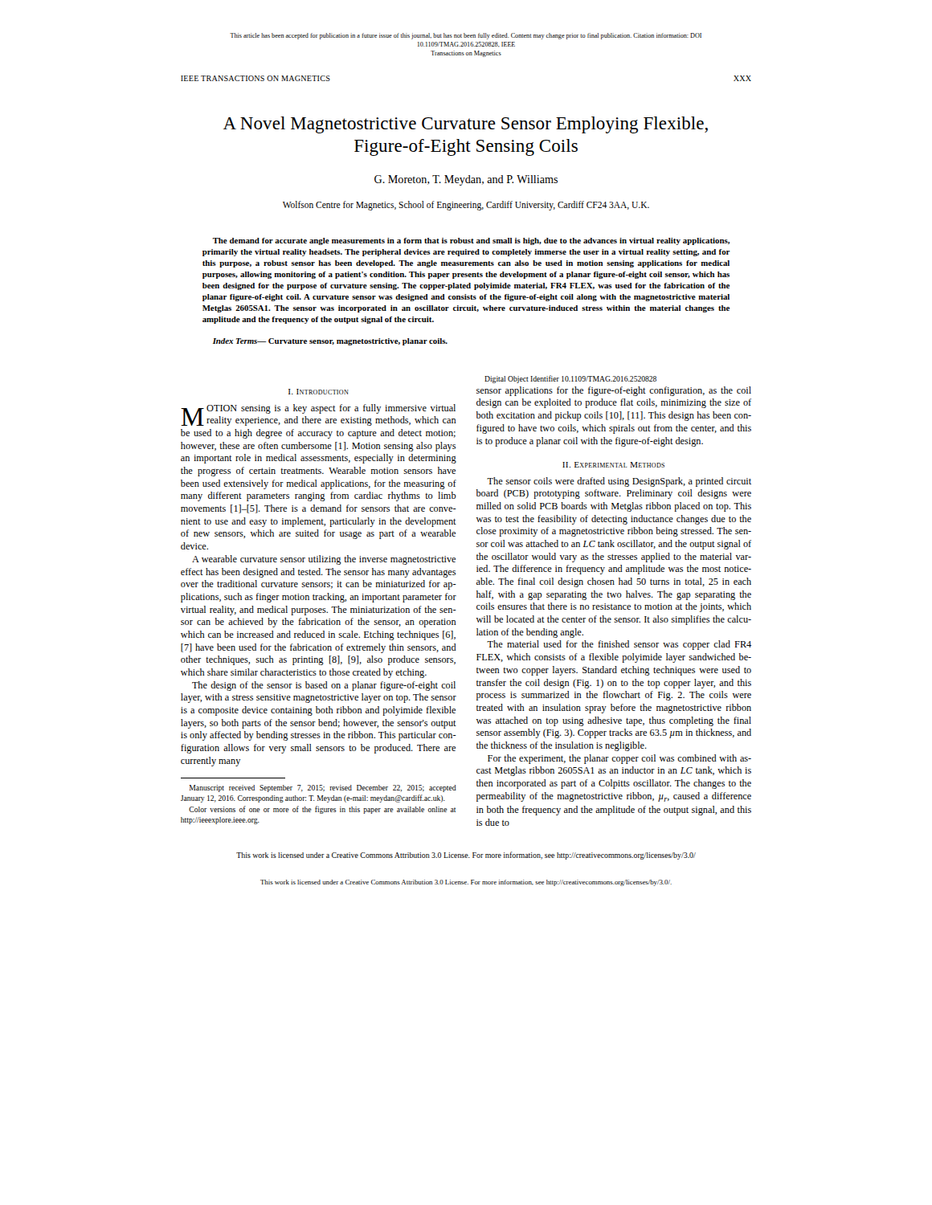This article has been accepted for publication in a future issue of this journal, but has not been fully edited. Content may change prior to final publication. Citation information: DOI 10.1109/TMAG.2016.2520828, IEEE
Transactions on Magnetics
IEEE Transactions on Magnetics XXX
A Novel Magnetostrictive Curvature Sensor Employing Flexible,
Figure-of-Eight Sensing Coils
G. Moreton, T. Meydan, and P. Williams
Wolfson Centre for Magnetics, School of Engineering, Cardiff University, Cardiff CF24 3AA, U.K.
The demand for accurate angle measurements in a form that is robust and small is high, due to the advances in virtual reality applications, primarily the virtual reality headsets. The peripheral devices are required to completely immerse the user in a virtual reality setting, and for this purpose, a robust sensor has been developed. The angle measurements can also be used in motion sensing applications for medical purposes, allowing monitoring of a patient's condition. This paper presents the development of a planar figure-of-eight coil sensor, which has been designed for the purpose of curvature sensing. The copper-plated polyimide material, FR4 FLEX, was used for the fabrication of the planar figure-of-eight coil. A curvature sensor was designed and consists of the figure-of-eight coil along with the magnetostrictive material Metglas 2605SA1. The sensor was incorporated in an oscillator circuit, where curvature-induced stress within the material changes the amplitude and the frequency of the output signal of the circuit.
Index Terms— Curvature sensor, magnetostrictive, planar coils.
I. Introduction
MOTION sensing is a key aspect for a fully immersive virtual reality experience, and there are existing methods, which can be used to a high degree of accuracy to capture and detect motion; however, these are often cumbersome [1]. Motion sensing also plays an important role in medical assessments, especially in determining the progress of certain treatments. Wearable motion sensors have been used extensively for medical applications, for the measuring of many different parameters ranging from cardiac rhythms to limb movements [1]–[5]. There is a demand for sensors that are convenient to use and easy to implement, particularly in the development of new sensors, which are suited for usage as part of a wearable device.
A wearable curvature sensor utilizing the inverse magnetostrictive effect has been designed and tested. The sensor has many advantages over the traditional curvature sensors; it can be miniaturized for applications, such as finger motion tracking, an important parameter for virtual reality, and medical purposes. The miniaturization of the sensor can be achieved by the fabrication of the sensor, an operation which can be increased and reduced in scale. Etching techniques [6], [7] have been used for the fabrication of extremely thin sensors, and other techniques, such as printing [8], [9], also produce sensors, which share similar characteristics to those created by etching.
The design of the sensor is based on a planar figure-of-eight coil layer, with a stress sensitive magnetostrictive layer on top. The sensor is a composite device containing both ribbon and polyimide flexible layers, so both parts of the sensor bend; however, the sensor's output is only affected by bending stresses in the ribbon. This particular configuration allows for very small sensors to be produced. There are currently many
Manuscript received September 7, 2015; revised December 22, 2015; accepted January 12, 2016. Corresponding author: T. Meydan (e-mail: meydan@cardiff.ac.uk).
Color versions of one or more of the figures in this paper are available online at http://ieeexplore.ieee.org.
Digital Object Identifier 10.1109/TMAG.2016.2520828
sensor applications for the figure-of-eight configuration, as the coil design can be exploited to produce flat coils, minimizing the size of both excitation and pickup coils [10], [11]. This design has been configured to have two coils, which spirals out from the center, and this is to produce a planar coil with the figure-of-eight design.
II. Experimental Methods
The sensor coils were drafted using DesignSpark, a printed circuit board (PCB) prototyping software. Preliminary coil designs were milled on solid PCB boards with Metglas ribbon placed on top. This was to test the feasibility of detecting inductance changes due to the close proximity of a magnetostrictive ribbon being stressed. The sensor coil was attached to an LC tank oscillator, and the output signal of the oscillator would vary as the stresses applied to the material varied. The difference in frequency and amplitude was the most noticeable. The final coil design chosen had 50 turns in total, 25 in each half, with a gap separating the two halves. The gap separating the coils ensures that there is no resistance to motion at the joints, which will be located at the center of the sensor. It also simplifies the calculation of the bending angle.
The material used for the finished sensor was copper clad FR4 FLEX, which consists of a flexible polyimide layer sandwiched between two copper layers. Standard etching techniques were used to transfer the coil design (Fig. 1) on to the top copper layer, and this process is summarized in the flowchart of Fig. 2. The coils were treated with an insulation spray before the magnetostrictive ribbon was attached on top using adhesive tape, thus completing the final sensor assembly (Fig. 3). Copper tracks are 63.5 µm in thickness, and the thickness of the insulation is negligible.
For the experiment, the planar copper coil was combined with as-cast Metglas ribbon 2605SA1 as an inductor in an LC tank, which is then incorporated as part of a Colpitts oscillator. The changes to the permeability of the magnetostrictive ribbon, µr, caused a difference in both the frequency and the amplitude of the output signal, and this is due to
This work is licensed under a Creative Commons Attribution 3.0 License. For more information, see http://creativecommons.org/licenses/by/3.0/
This work is licensed under a Creative Commons Attribution 3.0 License. For more information, see http://creativecommons.org/licenses/by/3.0/.